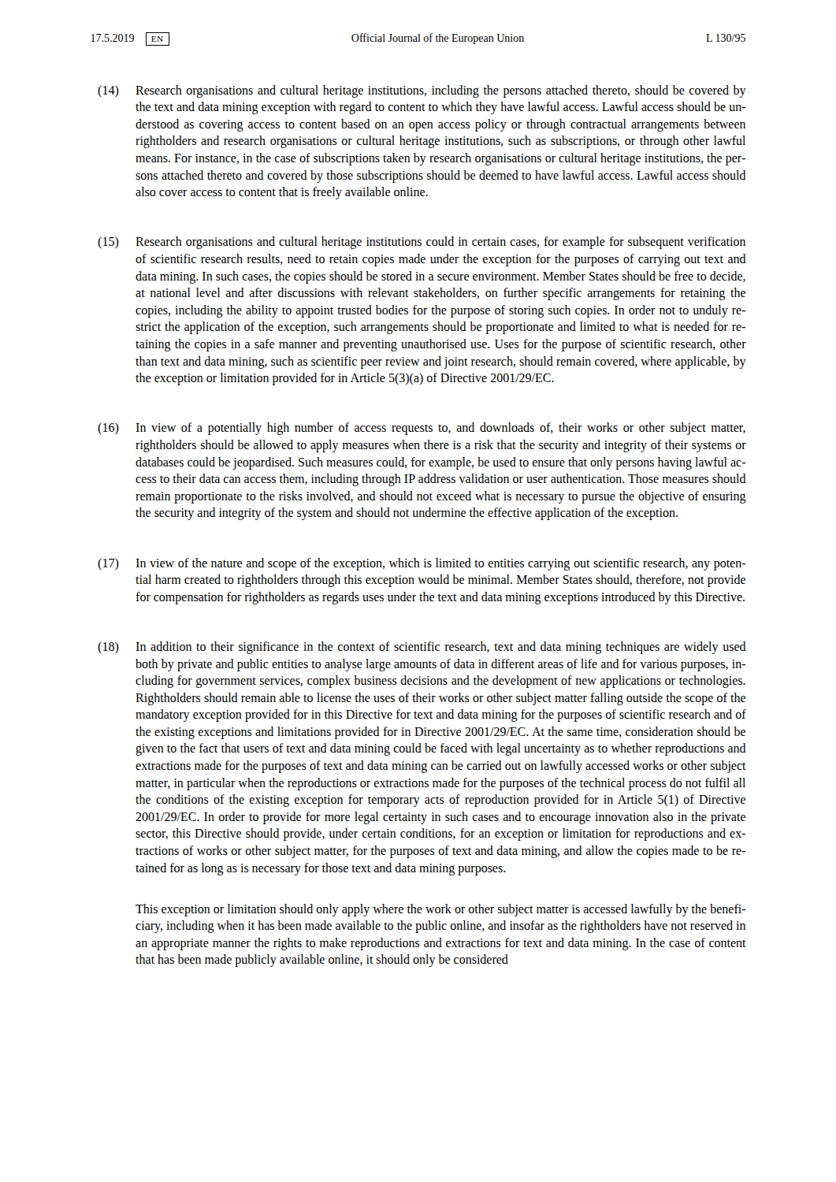17.5.2019 EN Official Journal of the European Union L 130/95
Research organisations and cultural heritage institutions, including the persons attached thereto, should be covered by the text and data mining exception with regard to content to which they have lawful access. Lawful access should be understood as covering access to content based on an open access policy or through contractual arrangements between rightholders and research organisations or cultural heritage institutions, such as subscriptions, or through other lawful means. For instance, in the case of subscriptions taken by research organisations or cultural heritage institutions, the persons attached thereto and covered by those subscriptions should be deemed to have lawful access. Lawful access should also cover access to content that is freely available online.
Research organisations and cultural heritage institutions could in certain cases, for example for subsequent verification of scientific research results, need to retain copies made under the exception for the purposes of carrying out text and data mining. In such cases, the copies should be stored in a secure environment. Member States should be free to decide, at national level and after discussions with relevant stakeholders, on further specific arrangements for retaining the copies, including the ability to appoint trusted bodies for the purpose of storing such copies. In order not to unduly restrict the application of the exception, such arrangements should be proportionate and limited to what is needed for retaining the copies in a safe manner and preventing unauthorised use. Uses for the purpose of scientific research, other than text and data mining, such as scientific peer review and joint research, should remain covered, where applicable, by the exception or limitation provided for in Article 5(3)(a) of Directive 2001/29/EC.
In view of a potentially high number of access requests to, and downloads of, their works or other subject matter, rightholders should be allowed to apply measures when there is a risk that the security and integrity of their systems or databases could be jeopardised. Such measures could, for example, be used to ensure that only persons having lawful access to their data can access them, including through IP address validation or user authentication. Those measures should remain proportionate to the risks involved, and should not exceed what is necessary to pursue the objective of ensuring the security and integrity of the system and should not undermine the effective application of the exception.
In view of the nature and scope of the exception, which is limited to entities carrying out scientific research, any potential harm created to rightholders through this exception would be minimal. Member States should, therefore, not provide for compensation for rightholders as regards uses under the text and data mining exceptions introduced by this Directive.
In addition to their significance in the context of scientific research, text and data mining techniques are widely used both by private and public entities to analyse large amounts of data in different areas of life and for various purposes, including for government services, complex business decisions and the development of new applications or technologies. Rightholders should remain able to license the uses of their works or other subject matter falling outside the scope of the mandatory exception provided for in this Directive for text and data mining for the purposes of scientific research and of the existing exceptions and limitations provided for in Directive 2001/29/EC. At the same time, consideration should be given to the fact that users of text and data mining could be faced with legal uncertainty as to whether reproductions and extractions made for the purposes of text and data mining can be carried out on lawfully accessed works or other subject matter, in particular when the reproductions or extractions made for the purposes of the technical process do not fulfil all the conditions of the existing exception for temporary acts of reproduction provided for in Article 5(1) of Directive 2001/29/EC. In order to provide for more legal certainty in such cases and to encourage innovation also in the private sector, this Directive should provide, under certain conditions, for an exception or limitation for reproductions and extractions of works or other subject matter, for the purposes of text and data mining, and allow the copies made to be retained for as long as is necessary for those text and data mining purposes.
This exception or limitation should only apply where the work or other subject matter is accessed lawfully by the beneficiary, including when it has been made available to the public online, and insofar as the rightholders have not reserved in an appropriate manner the rights to make reproductions and extractions for text and data mining. In the case of content that has been made publicly available online, it should only be considered